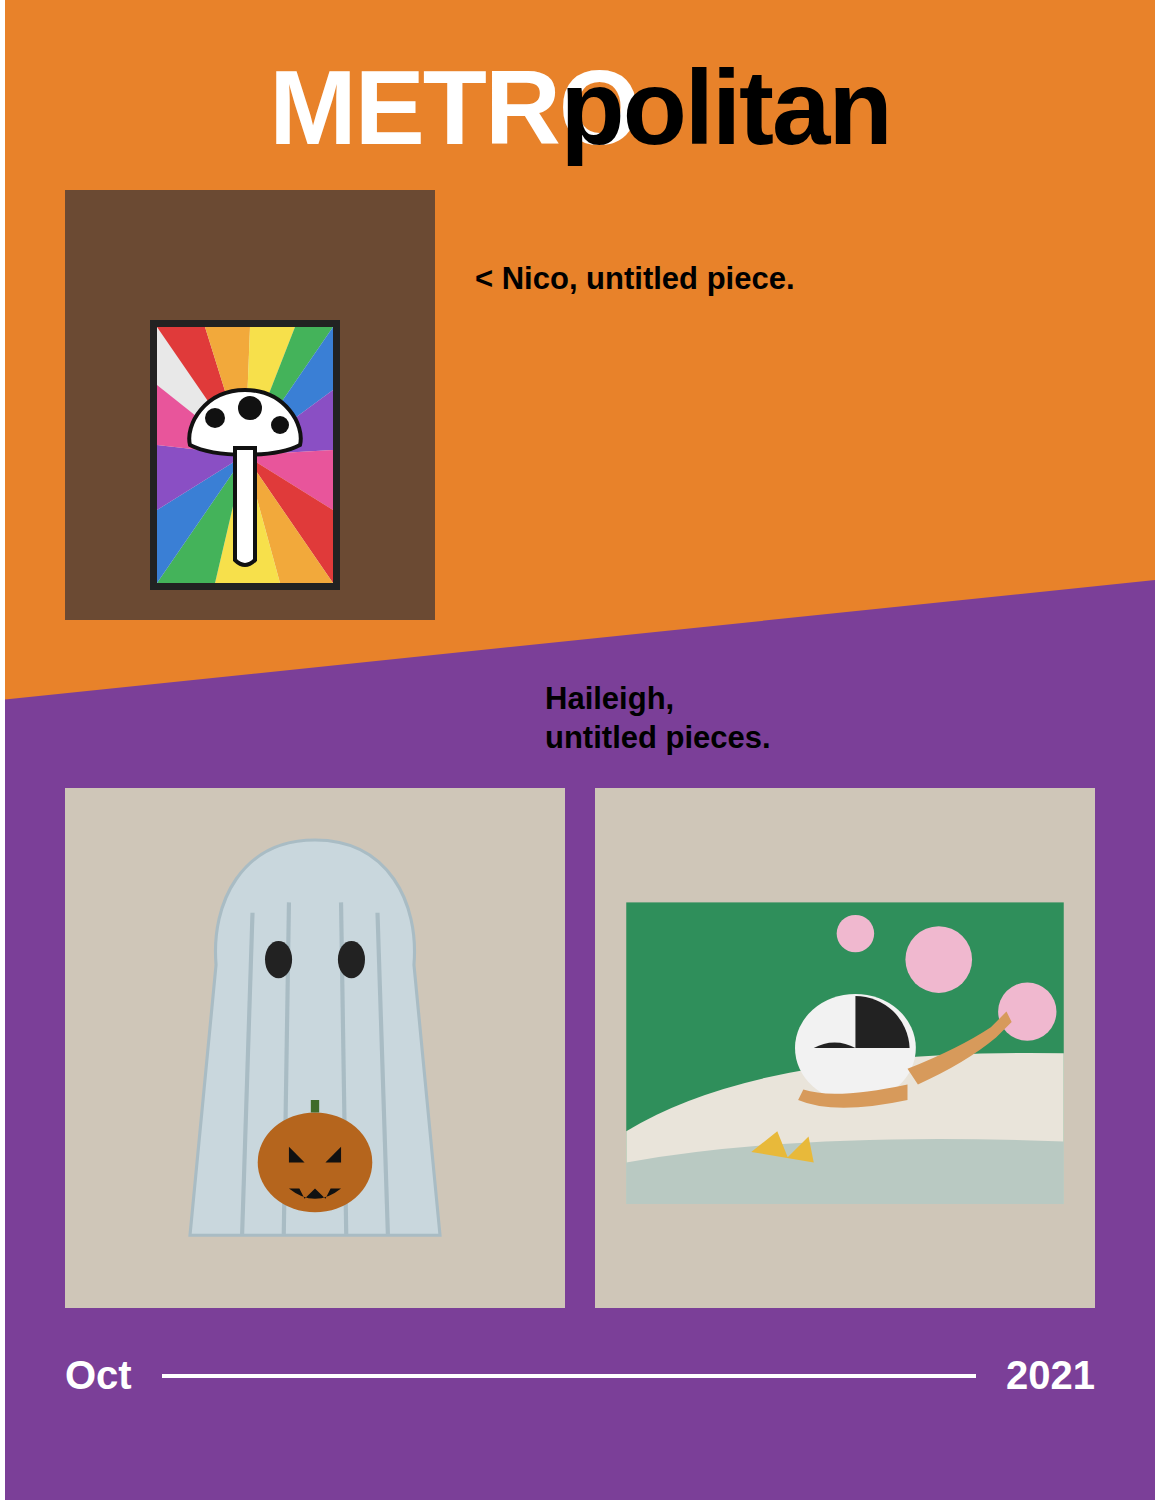METRO politan
< Nico, untitled piece.
Haileigh,
untitled pieces.
Oct 2021